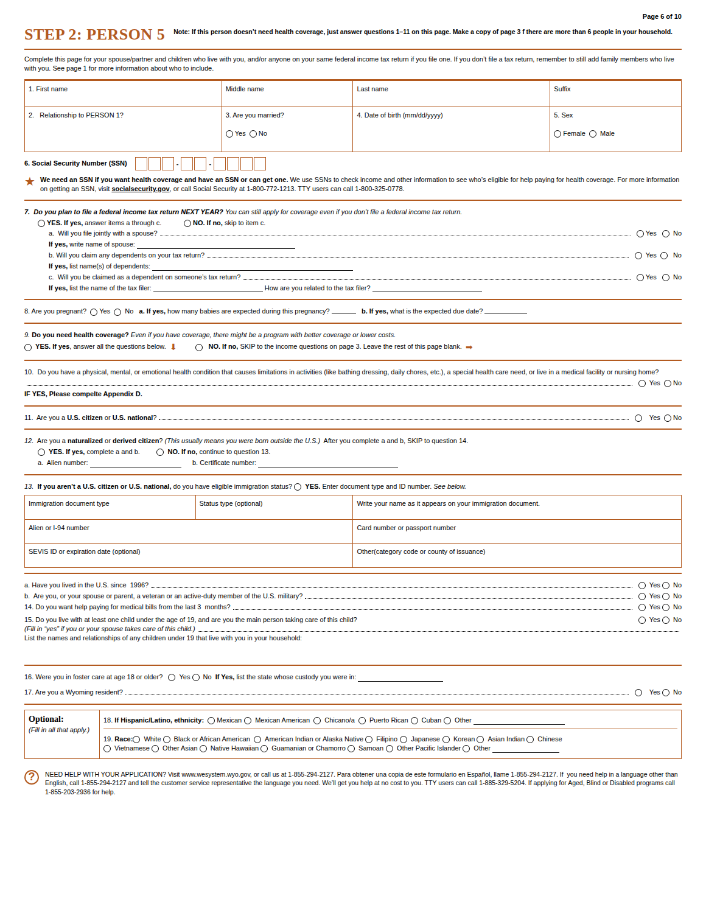Page 6 of 10
STEP 2: PERSON 5
Note: If this person doesn’t need health coverage, just answer questions 1–11 on this page. Make a copy of page 3 f there are more than 6 people in your household.
Complete this page for your spouse/partner and children who live with you, and/or anyone on your same federal income tax return if you file one. If you don’t file a tax return, remember to still add family members who live with you. See page 1 for more information about who to include.
| 1. First name | Middle name | Last name | Suffix |
| 2. Relationship to PERSON 1? | 3. Are you married? Yes No | 4. Date of birth (mm/dd/yyyy) | 5. Sex Female Male |
6. Social Security Number (SSN) - -
★
We need an SSN if you want health coverage and have an SSN or can get one. We use SSNs to check income and other information to see who’s eligible for help paying for health coverage. For more information on getting an SSN, visit socialsecurity.gov, or call Social Security at 1-800-772-1213. TTY users can call 1-800-325-0778.
7. Do you plan to file a federal income tax return NEXT YEAR? You can still apply for coverage even if you don’t file a federal income tax return.
YES. If yes, answer items a through c. NO. If no, skip to item c.
a. Will you file jointly with a spouse? Yes No
If yes, write name of spouse:
b. Will you claim any dependents on your tax return? Yes No
If yes, list name(s) of dependents:
c. Will you be claimed as a dependent on someone’s tax return? Yes No
If yes, list the name of the tax filer: How are you related to the tax filer?
8. Are you pregnant? Yes No a. If yes, how many babies are expected during this pregnancy? b. If yes, what is the expected due date?
9. Do you need health coverage? Even if you have coverage, there might be a program with better coverage or lower costs.
YES. If yes, answer all the questions below. ⬇ NO. If no, SKIP to the income questions on page 3. Leave the rest of this page blank. ➡
10. Do you have a physical, mental, or emotional health condition that causes limitations in activities (like bathing dressing, daily chores, etc.), a special health care need, or live in a medical facility or nursing home?
Yes No
IF YES, Please compelte Appendix D.
11. Are you a U.S. citizen or U.S. national? Yes No
12. Are you a naturalized or derived citizen? (This usually means you were born outside the U.S.) After you complete a and b, SKIP to question 14.
YES. If yes, complete a and b. NO. If no, continue to question 13.
a. Alien number: b. Certificate number:
13. If you aren’t a U.S. citizen or U.S. national, do you have eligible immigration status? YES. Enter document type and ID number. See below.
| Immigration document type | Status type (optional) | Write your name as it appears on your immigration document. |
| Alien or I-94 number | Card number or passport number |
| SEVIS ID or expiration date (optional) | Other(category code or county of issuance) |
a. Have you lived in the U.S. since 1996? Yes No
b. Are you, or your spouse or parent, a veteran or an active-duty member of the U.S. military? Yes No
14. Do you want help paying for medical bills from the last 3 months? Yes No
15. Do you live with at least one child under the age of 19, and are you the main person taking care of this child? Yes No
(Fill in “yes” if you or your spouse takes care of this child.)
List the names and relationships of any children under 19 that live with you in your household:
16. Were you in foster care at age 18 or older? Yes No If Yes, list the state whose custody you were in:
17. Are you a Wyoming resident? Yes No
Optional:
(Fill in all that apply.)
18. If Hispanic/Latino, ethnicity: Mexican Mexican American Chicano/a Puerto Rican Cuban Other
19. Race: White Black or African American American Indian or Alaska Native Filipino Japanese Korean Asian Indian Chinese
Vietnamese Other Asian Native Hawaiian Guamanian or Chamorro Samoan Other Pacific Islander Other
?
NEED HELP WITH YOUR APPLICATION? Visit www.wesystem.wyo.gov, or call us at 1-855-294-2127. Para obtener una copia de este formulario en Español, llame 1-855-294-2127. If you need help in a language other than English, call 1-855-294-2127 and tell the customer service representative the language you need. We’ll get you help at no cost to you. TTY users can call 1-885-329-5204. If applying for Aged, Blind or Disabled programs call 1-855-203-2936 for help.